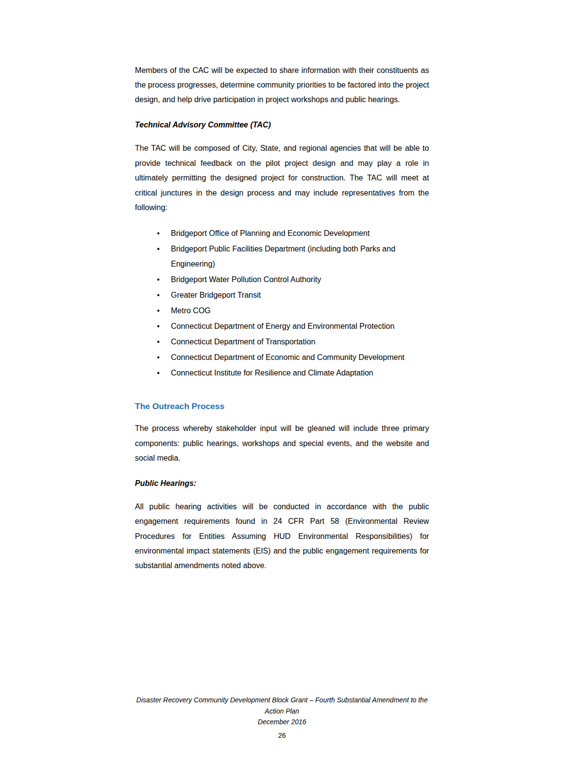Members of the CAC will be expected to share information with their constituents as the process progresses, determine community priorities to be factored into the project design, and help drive participation in project workshops and public hearings.
Technical Advisory Committee (TAC)
The TAC will be composed of City, State, and regional agencies that will be able to provide technical feedback on the pilot project design and may play a role in ultimately permitting the designed project for construction. The TAC will meet at critical junctures in the design process and may include representatives from the following:
Bridgeport Office of Planning and Economic Development
Bridgeport Public Facilities Department (including both Parks and Engineering)
Bridgeport Water Pollution Control Authority
Greater Bridgeport Transit
Metro COG
Connecticut Department of Energy and Environmental Protection
Connecticut Department of Transportation
Connecticut Department of Economic and Community Development
Connecticut Institute for Resilience and Climate Adaptation
The Outreach Process
The process whereby stakeholder input will be gleaned will include three primary components: public hearings, workshops and special events, and the website and social media.
Public Hearings:
All public hearing activities will be conducted in accordance with the public engagement requirements found in 24 CFR Part 58 (Environmental Review Procedures for Entities Assuming HUD Environmental Responsibilities) for environmental impact statements (EIS) and the public engagement requirements for substantial amendments noted above.
Disaster Recovery Community Development Block Grant – Fourth Substantial Amendment to the Action Plan
December 2016
26